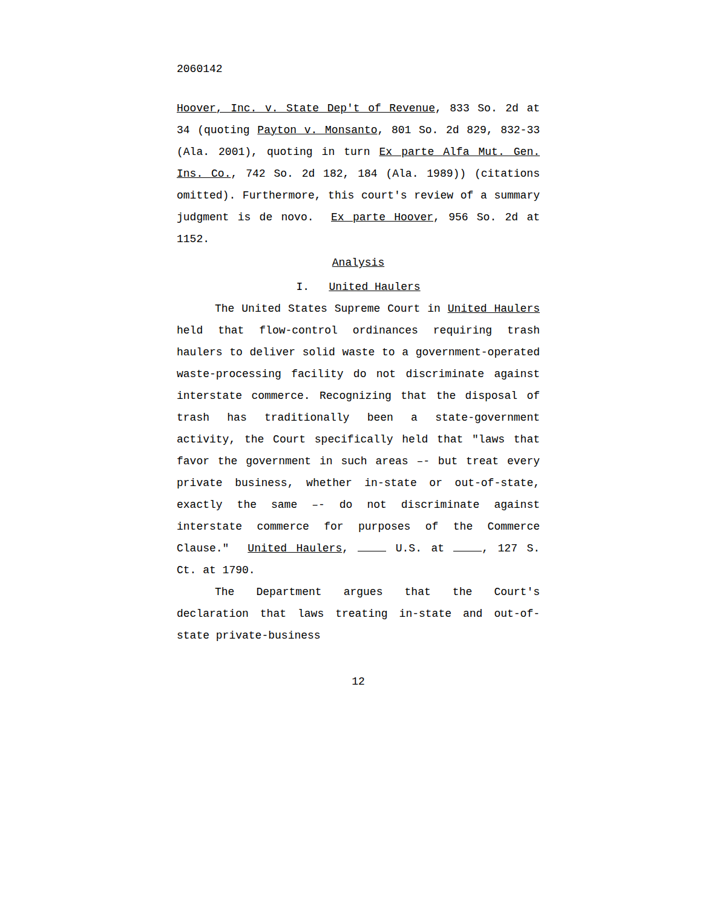2060142
Hoover, Inc. v. State Dep't of Revenue, 833 So. 2d at 34 (quoting Payton v. Monsanto, 801 So. 2d 829, 832-33 (Ala. 2001), quoting in turn Ex parte Alfa Mut. Gen. Ins. Co., 742 So. 2d 182, 184 (Ala. 1989)) (citations omitted). Furthermore, this court's review of a summary judgment is de novo. Ex parte Hoover, 956 So. 2d at 1152.
Analysis
I. United Haulers
The United States Supreme Court in United Haulers held that flow-control ordinances requiring trash haulers to deliver solid waste to a government-operated waste-processing facility do not discriminate against interstate commerce. Recognizing that the disposal of trash has traditionally been a state-government activity, the Court specifically held that "laws that favor the government in such areas –- but treat every private business, whether in-state or out-of-state, exactly the same –- do not discriminate against interstate commerce for purposes of the Commerce Clause." United Haulers, U.S. at , 127 S. Ct. at 1790.
The Department argues that the Court's declaration that laws treating in-state and out-of-state private-business
12